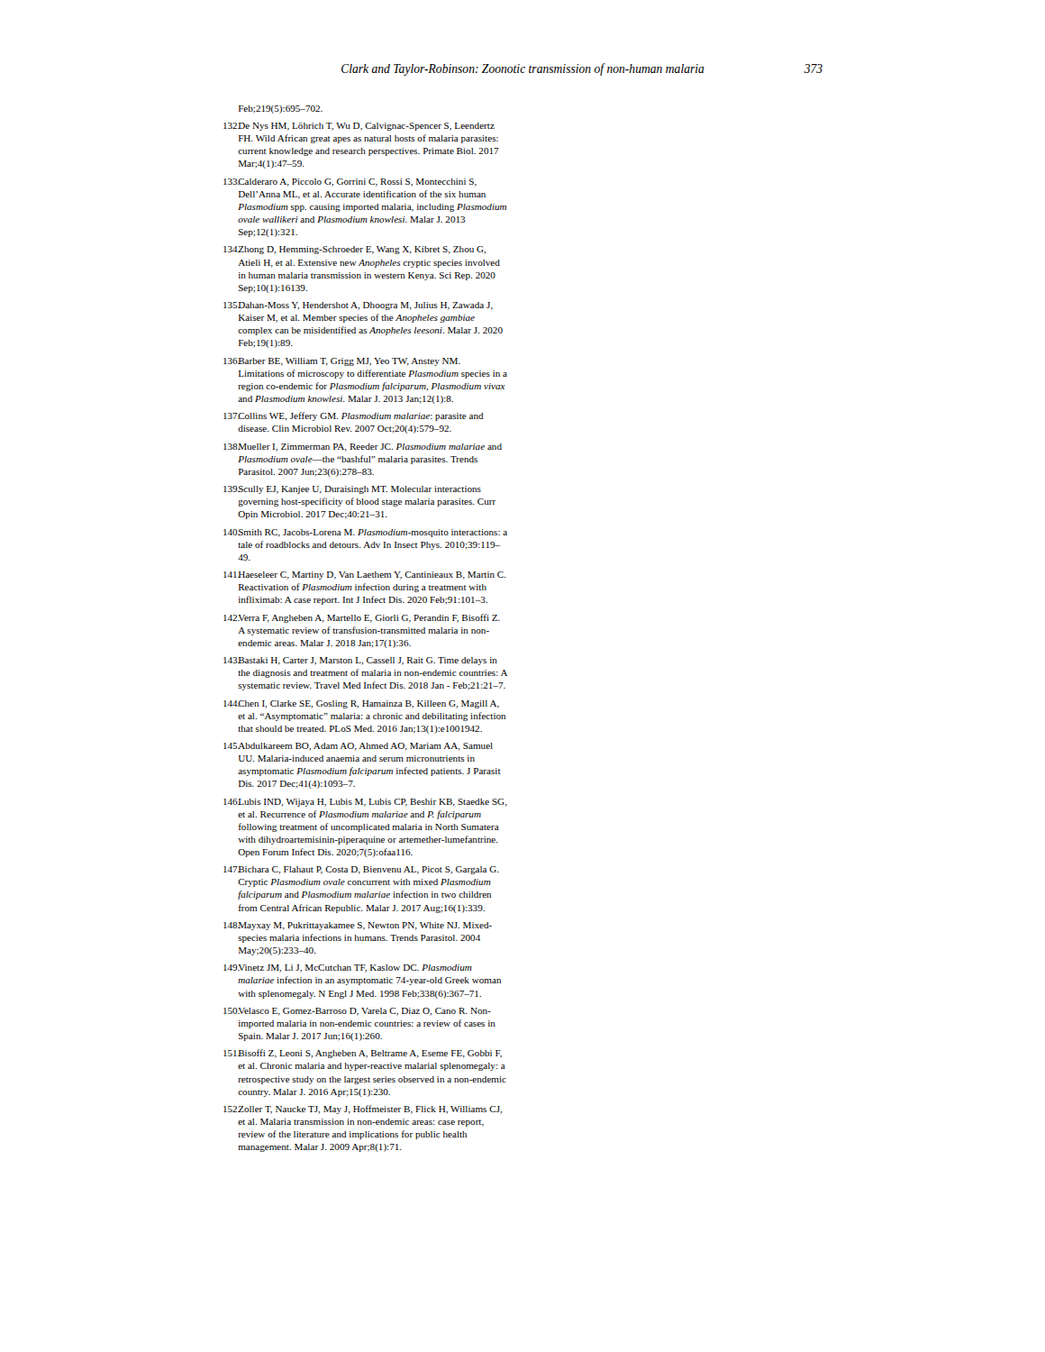Clark and Taylor-Robinson: Zoonotic transmission of non-human malaria 373
Feb;219(5):695–702.
132. De Nys HM, Löhrich T, Wu D, Calvignac-Spencer S, Leendertz FH. Wild African great apes as natural hosts of malaria parasites: current knowledge and research perspectives. Primate Biol. 2017 Mar;4(1):47–59.
133. Calderaro A, Piccolo G, Gorrini C, Rossi S, Montecchini S, Dell’Anna ML, et al. Accurate identification of the six human Plasmodium spp. causing imported malaria, including Plasmodium ovale wallikeri and Plasmodium knowlesi. Malar J. 2013 Sep;12(1):321.
134. Zhong D, Hemming-Schroeder E, Wang X, Kibret S, Zhou G, Atieli H, et al. Extensive new Anopheles cryptic species involved in human malaria transmission in western Kenya. Sci Rep. 2020 Sep;10(1):16139.
135. Dahan-Moss Y, Hendershot A, Dhoogra M, Julius H, Zawada J, Kaiser M, et al. Member species of the Anopheles gambiae complex can be misidentified as Anopheles leesoni. Malar J. 2020 Feb;19(1):89.
136. Barber BE, William T, Grigg MJ, Yeo TW, Anstey NM. Limitations of microscopy to differentiate Plasmodium species in a region co-endemic for Plasmodium falciparum, Plasmodium vivax and Plasmodium knowlesi. Malar J. 2013 Jan;12(1):8.
137. Collins WE, Jeffery GM. Plasmodium malariae: parasite and disease. Clin Microbiol Rev. 2007 Oct;20(4):579–92.
138. Mueller I, Zimmerman PA, Reeder JC. Plasmodium malariae and Plasmodium ovale—the “bashful” malaria parasites. Trends Parasitol. 2007 Jun;23(6):278–83.
139. Scully EJ, Kanjee U, Duraisingh MT. Molecular interactions governing host-specificity of blood stage malaria parasites. Curr Opin Microbiol. 2017 Dec;40:21–31.
140. Smith RC, Jacobs-Lorena M. Plasmodium-mosquito interactions: a tale of roadblocks and detours. Adv In Insect Phys. 2010;39:119–49.
141. Haeseleer C, Martiny D, Van Laethem Y, Cantinieaux B, Martin C. Reactivation of Plasmodium infection during a treatment with infliximab: A case report. Int J Infect Dis. 2020 Feb;91:101–3.
142. Verra F, Angheben A, Martello E, Giorli G, Perandin F, Bisoffi Z. A systematic review of transfusion-transmitted malaria in non-endemic areas. Malar J. 2018 Jan;17(1):36.
143. Bastaki H, Carter J, Marston L, Cassell J, Rait G. Time delays in the diagnosis and treatment of malaria in non-endemic countries: A systematic review. Travel Med Infect Dis. 2018 Jan - Feb;21:21–7.
144. Chen I, Clarke SE, Gosling R, Hamainza B, Killeen G, Magill A, et al. “Asymptomatic” malaria: a chronic and debilitating infection that should be treated. PLoS Med. 2016 Jan;13(1):e1001942.
145. Abdulkareem BO, Adam AO, Ahmed AO, Mariam AA, Samuel UU. Malaria-induced anaemia and serum micronutrients in asymptomatic Plasmodium falciparum infected patients. J Parasit Dis. 2017 Dec;41(4):1093–7.
146. Lubis IND, Wijaya H, Lubis M, Lubis CP, Beshir KB, Staedke SG, et al. Recurrence of Plasmodium malariae and P. falciparum following treatment of uncomplicated malaria in North Sumatera with dihydroartemisinin-piperaquine or artemether-lumefantrine. Open Forum Infect Dis. 2020;7(5):ofaa116.
147. Bichara C, Flahaut P, Costa D, Bienvenu AL, Picot S, Gargala G. Cryptic Plasmodium ovale concurrent with mixed Plasmodium falciparum and Plasmodium malariae infection in two children from Central African Republic. Malar J. 2017 Aug;16(1):339.
148. Mayxay M, Pukrittayakamee S, Newton PN, White NJ. Mixed-species malaria infections in humans. Trends Parasitol. 2004 May;20(5):233–40.
149. Vinetz JM, Li J, McCutchan TF, Kaslow DC. Plasmodium malariae infection in an asymptomatic 74-year-old Greek woman with splenomegaly. N Engl J Med. 1998 Feb;338(6):367–71.
150. Velasco E, Gomez-Barroso D, Varela C, Diaz O, Cano R. Non-imported malaria in non-endemic countries: a review of cases in Spain. Malar J. 2017 Jun;16(1):260.
151. Bisoffi Z, Leoni S, Angheben A, Beltrame A, Eseme FE, Gobbi F, et al. Chronic malaria and hyper-reactive malarial splenomegaly: a retrospective study on the largest series observed in a non-endemic country. Malar J. 2016 Apr;15(1):230.
152. Zoller T, Naucke TJ, May J, Hoffmeister B, Flick H, Williams CJ, et al. Malaria transmission in non-endemic areas: case report, review of the literature and implications for public health management. Malar J. 2009 Apr;8(1):71.